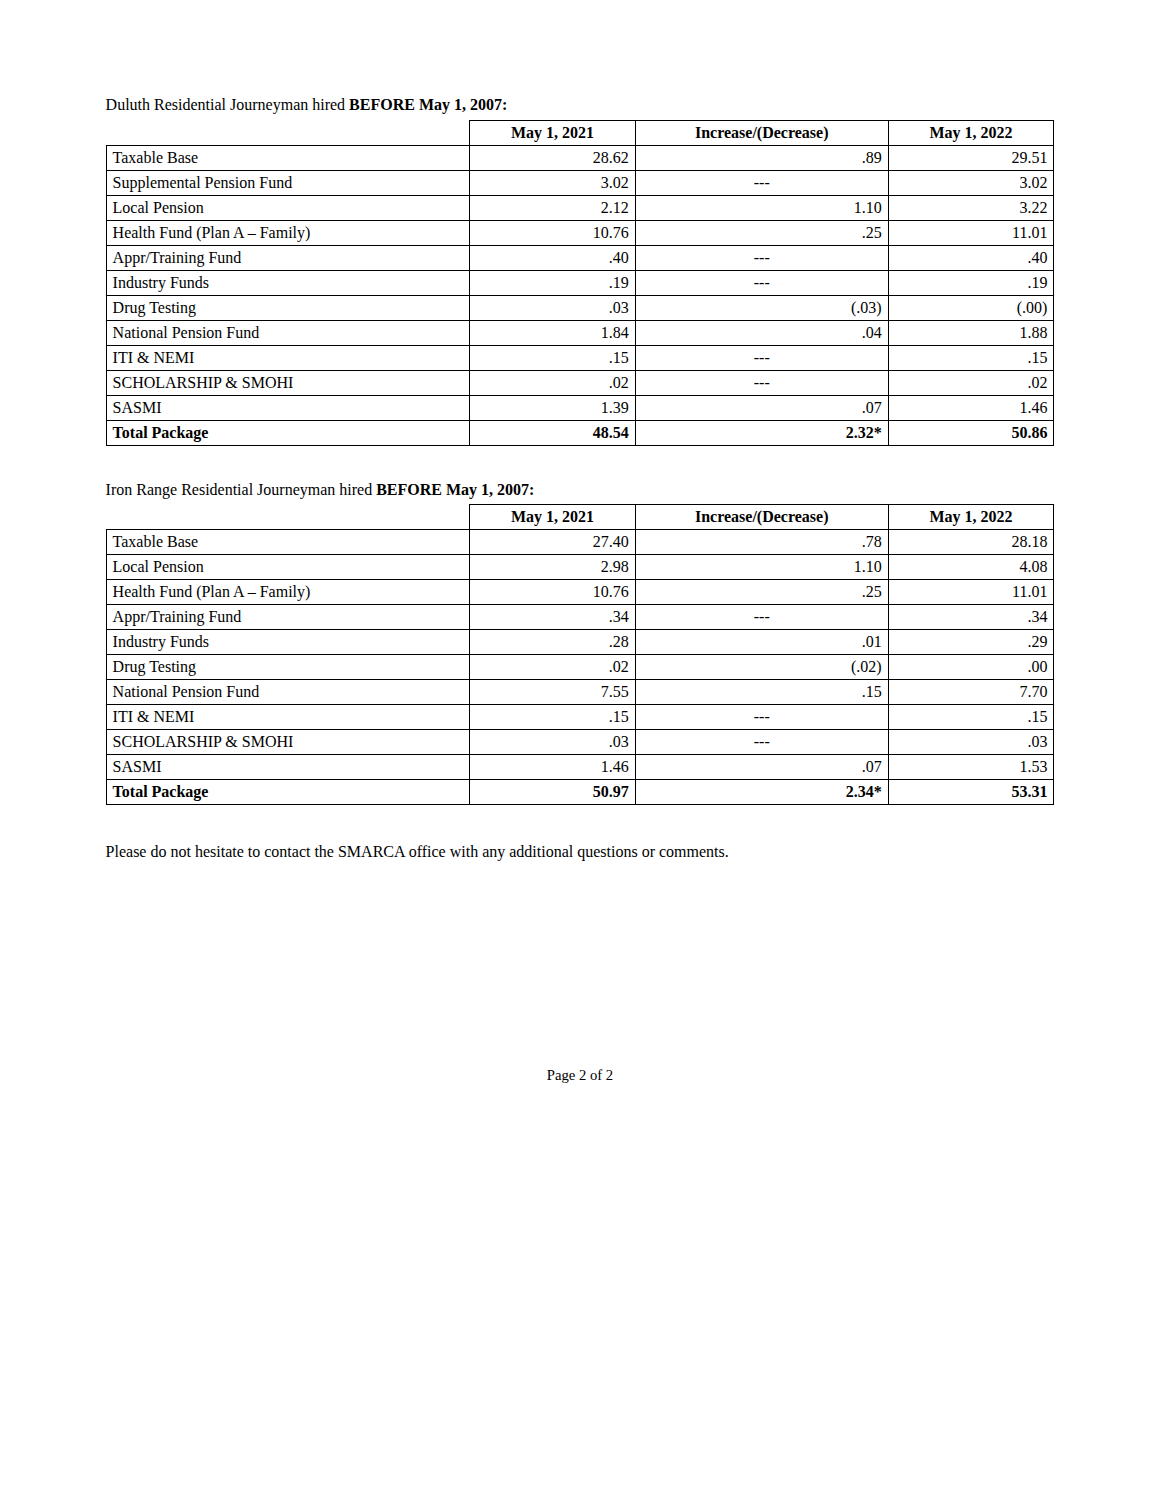Duluth Residential Journeyman hired BEFORE May 1, 2007:
| | May 1, 2021 | Increase/(Decrease) | May 1, 2022 |
| --- | --- | --- | --- |
| Taxable Base | 28.62 | .89 | 29.51 |
| Supplemental Pension Fund | 3.02 | --- | 3.02 |
| Local Pension | 2.12 | 1.10 | 3.22 |
| Health Fund (Plan A – Family) | 10.76 | .25 | 11.01 |
| Appr/Training Fund | .40 | --- | .40 |
| Industry Funds | .19 | --- | .19 |
| Drug Testing | .03 | (.03) | (.00) |
| National Pension Fund | 1.84 | .04 | 1.88 |
| ITI & NEMI | .15 | --- | .15 |
| SCHOLARSHIP & SMOHI | .02 | --- | .02 |
| SASMI | 1.39 | .07 | 1.46 |
| Total Package | 48.54 | 2.32* | 50.86 |
Iron Range Residential Journeyman hired BEFORE May 1, 2007:
| | May 1, 2021 | Increase/(Decrease) | May 1, 2022 |
| --- | --- | --- | --- |
| Taxable Base | 27.40 | .78 | 28.18 |
| Local Pension | 2.98 | 1.10 | 4.08 |
| Health Fund (Plan A – Family) | 10.76 | .25 | 11.01 |
| Appr/Training Fund | .34 | --- | .34 |
| Industry Funds | .28 | .01 | .29 |
| Drug Testing | .02 | (.02) | .00 |
| National Pension Fund | 7.55 | .15 | 7.70 |
| ITI & NEMI | .15 | --- | .15 |
| SCHOLARSHIP & SMOHI | .03 | --- | .03 |
| SASMI | 1.46 | .07 | 1.53 |
| Total Package | 50.97 | 2.34* | 53.31 |
Please do not hesitate to contact the SMARCA office with any additional questions or comments.
Page 2 of 2